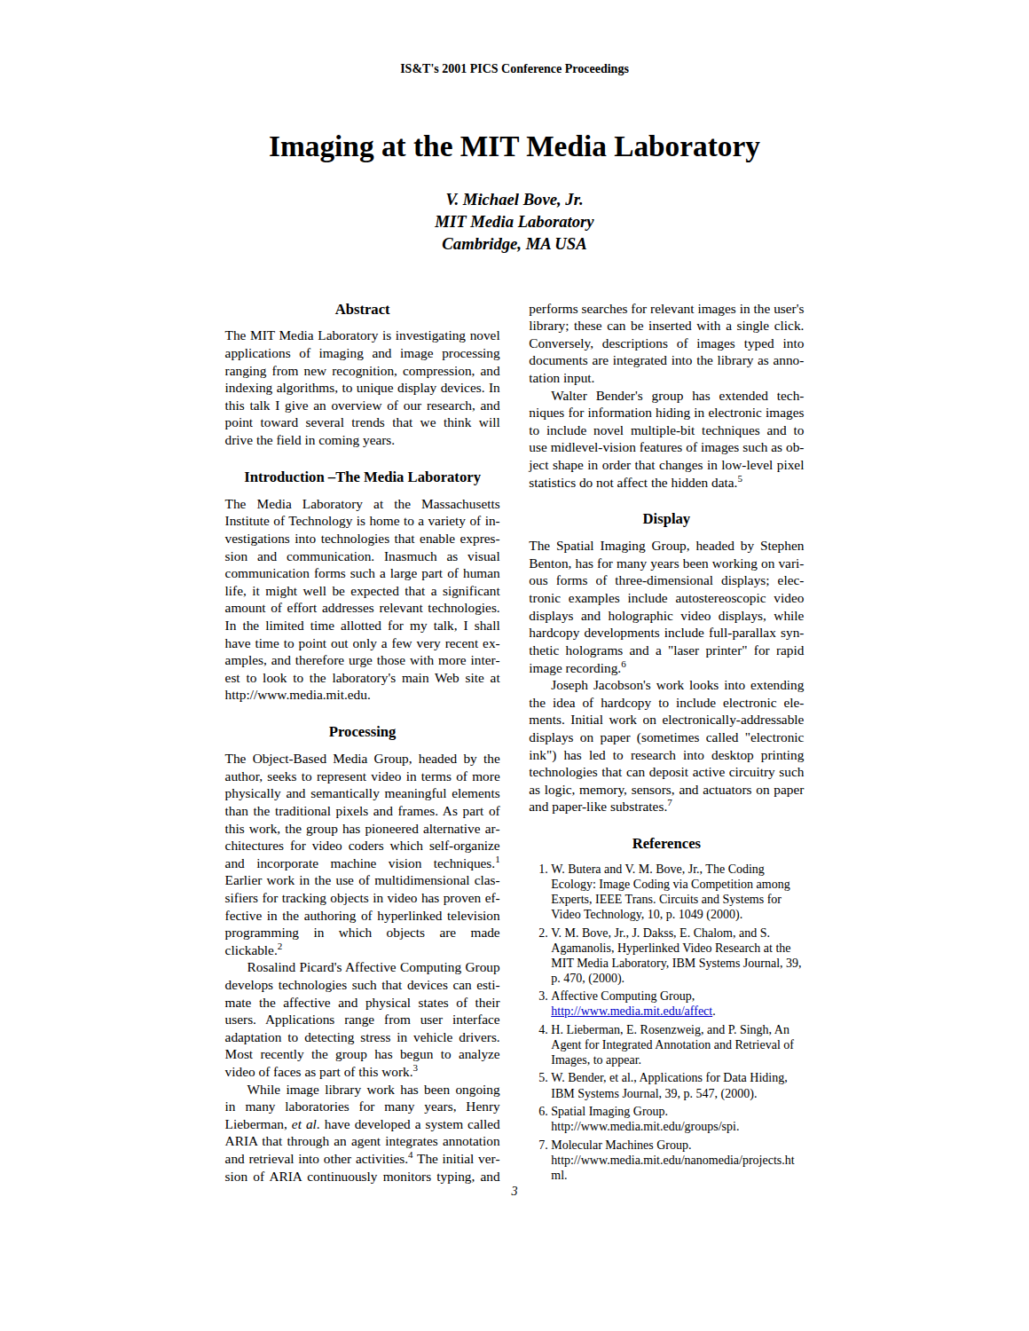IS&T's 2001 PICS Conference Proceedings
Imaging at the MIT Media Laboratory
V. Michael Bove, Jr.
MIT Media Laboratory
Cambridge, MA USA
Abstract
The MIT Media Laboratory is investigating novel applications of imaging and image processing ranging from new recognition, compression, and indexing algorithms, to unique display devices. In this talk I give an overview of our research, and point toward several trends that we think will drive the field in coming years.
Introduction –The Media Laboratory
The Media Laboratory at the Massachusetts Institute of Technology is home to a variety of investigations into technologies that enable expression and communication. Inasmuch as visual communication forms such a large part of human life, it might well be expected that a significant amount of effort addresses relevant technologies. In the limited time allotted for my talk, I shall have time to point out only a few very recent examples, and therefore urge those with more interest to look to the laboratory's main Web site at http://www.media.mit.edu.
Processing
The Object-Based Media Group, headed by the author, seeks to represent video in terms of more physically and semantically meaningful elements than the traditional pixels and frames. As part of this work, the group has pioneered alternative architectures for video coders which self-organize and incorporate machine vision techniques.1 Earlier work in the use of multidimensional classifiers for tracking objects in video has proven effective in the authoring of hyperlinked television programming in which objects are made clickable.2
Rosalind Picard's Affective Computing Group develops technologies such that devices can estimate the affective and physical states of their users. Applications range from user interface adaptation to detecting stress in vehicle drivers. Most recently the group has begun to analyze video of faces as part of this work.3
While image library work has been ongoing in many laboratories for many years, Henry Lieberman, et al. have developed a system called ARIA that through an agent integrates annotation and retrieval into other activities.4 The initial version of ARIA continuously monitors typing, and performs searches for relevant images in the user's library; these can be inserted with a single click. Conversely, descriptions of images typed into documents are integrated into the library as annotation input.
Walter Bender's group has extended techniques for information hiding in electronic images to include novel multiple-bit techniques and to use midlevel-vision features of images such as object shape in order that changes in low-level pixel statistics do not affect the hidden data.5
Display
The Spatial Imaging Group, headed by Stephen Benton, has for many years been working on various forms of three-dimensional displays; electronic examples include autostereoscopic video displays and holographic video displays, while hardcopy developments include full-parallax synthetic holograms and a "laser printer" for rapid image recording.6
Joseph Jacobson's work looks into extending the idea of hardcopy to include electronic elements. Initial work on electronically-addressable displays on paper (sometimes called "electronic ink") has led to research into desktop printing technologies that can deposit active circuitry such as logic, memory, sensors, and actuators on paper and paper-like substrates.7
References
W. Butera and V. M. Bove, Jr., The Coding Ecology: Image Coding via Competition among Experts, IEEE Trans. Circuits and Systems for Video Technology, 10, p. 1049 (2000).
V. M. Bove, Jr., J. Dakss, E. Chalom, and S. Agamanolis, Hyperlinked Video Research at the MIT Media Laboratory, IBM Systems Journal, 39, p. 470, (2000).
Affective Computing Group,
http://www.media.mit.edu/affect.
H. Lieberman, E. Rosenzweig, and P. Singh, An Agent for Integrated Annotation and Retrieval of Images, to appear.
W. Bender, et al., Applications for Data Hiding, IBM Systems Journal, 39, p. 547, (2000).
Spatial Imaging Group.
http://www.media.mit.edu/groups/spi.
Molecular Machines Group.
http://www.media.mit.edu/nanomedia/projects.html.
3